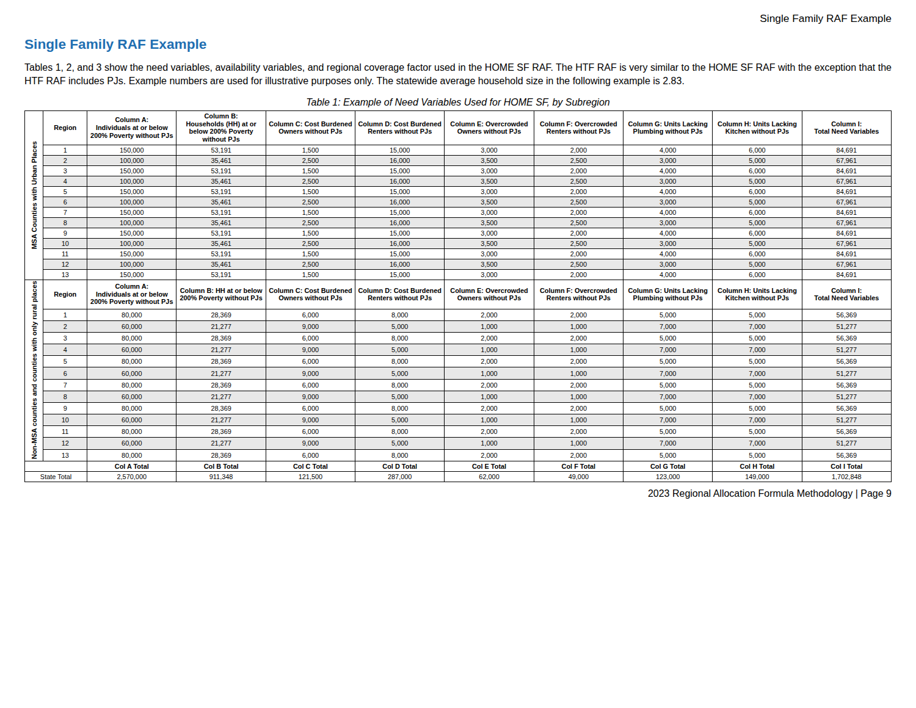Single Family RAF Example
Single Family RAF Example
Tables 1, 2, and 3 show the need variables, availability variables, and regional coverage factor used in the HOME SF RAF. The HTF RAF is very similar to the HOME SF RAF with the exception that the HTF RAF includes PJs. Example numbers are used for illustrative purposes only. The statewide average household size in the following example is 2.83.
Table 1: Example of Need Variables Used for HOME SF, by Subregion
| MSA Counties with Urban Places | Region | Column A: Individuals at or below 200% Poverty without PJs | Column B: Households (HH) at or below 200% Poverty without PJs | Column C: Cost Burdened Owners without PJs | Column D: Cost Burdened Renters without PJs | Column E: Overcrowded Owners without PJs | Column F: Overcrowded Renters without PJs | Column G: Units Lacking Plumbing without PJs | Column H: Units Lacking Kitchen without PJs | Column I: Total Need Variables |
| --- | --- | --- | --- | --- | --- | --- | --- | --- | --- | --- |
| 1 | 150,000 | 53,191 | 1,500 | 15,000 | 3,000 | 2,000 | 4,000 | 6,000 | 84,691 |
| 2 | 100,000 | 35,461 | 2,500 | 16,000 | 3,500 | 2,500 | 3,000 | 5,000 | 67,961 |
| 3 | 150,000 | 53,191 | 1,500 | 15,000 | 3,000 | 2,000 | 4,000 | 6,000 | 84,691 |
| 4 | 100,000 | 35,461 | 2,500 | 16,000 | 3,500 | 2,500 | 3,000 | 5,000 | 67,961 |
| 5 | 150,000 | 53,191 | 1,500 | 15,000 | 3,000 | 2,000 | 4,000 | 6,000 | 84,691 |
| 6 | 100,000 | 35,461 | 2,500 | 16,000 | 3,500 | 2,500 | 3,000 | 5,000 | 67,961 |
| 7 | 150,000 | 53,191 | 1,500 | 15,000 | 3,000 | 2,000 | 4,000 | 6,000 | 84,691 |
| 8 | 100,000 | 35,461 | 2,500 | 16,000 | 3,500 | 2,500 | 3,000 | 5,000 | 67,961 |
| 9 | 150,000 | 53,191 | 1,500 | 15,000 | 3,000 | 2,000 | 4,000 | 6,000 | 84,691 |
| 10 | 100,000 | 35,461 | 2,500 | 16,000 | 3,500 | 2,500 | 3,000 | 5,000 | 67,961 |
| 11 | 150,000 | 53,191 | 1,500 | 15,000 | 3,000 | 2,000 | 4,000 | 6,000 | 84,691 |
| 12 | 100,000 | 35,461 | 2,500 | 16,000 | 3,500 | 2,500 | 3,000 | 5,000 | 67,961 |
| 13 | 150,000 | 53,191 | 1,500 | 15,000 | 3,000 | 2,000 | 4,000 | 6,000 | 84,691 |
| Non-MSA counties and counties with only rural places | Region | Column A: Individuals at or below 200% Poverty without PJs | Column B: HH at or below 200% Poverty without PJs | Column C: Cost Burdened Owners without PJs | Column D: Cost Burdened Renters without PJs | Column E: Overcrowded Owners without PJs | Column F: Overcrowded Renters without PJs | Column G: Units Lacking Plumbing without PJs | Column H: Units Lacking Kitchen without PJs | Column I: Total Need Variables |
| 1 | 80,000 | 28,369 | 6,000 | 8,000 | 2,000 | 2,000 | 5,000 | 5,000 | 56,369 |
| 2 | 60,000 | 21,277 | 9,000 | 5,000 | 1,000 | 1,000 | 7,000 | 7,000 | 51,277 |
| 3 | 80,000 | 28,369 | 6,000 | 8,000 | 2,000 | 2,000 | 5,000 | 5,000 | 56,369 |
| 4 | 60,000 | 21,277 | 9,000 | 5,000 | 1,000 | 1,000 | 7,000 | 7,000 | 51,277 |
| 5 | 80,000 | 28,369 | 6,000 | 8,000 | 2,000 | 2,000 | 5,000 | 5,000 | 56,369 |
| 6 | 60,000 | 21,277 | 9,000 | 5,000 | 1,000 | 1,000 | 7,000 | 7,000 | 51,277 |
| 7 | 80,000 | 28,369 | 6,000 | 8,000 | 2,000 | 2,000 | 5,000 | 5,000 | 56,369 |
| 8 | 60,000 | 21,277 | 9,000 | 5,000 | 1,000 | 1,000 | 7,000 | 7,000 | 51,277 |
| 9 | 80,000 | 28,369 | 6,000 | 8,000 | 2,000 | 2,000 | 5,000 | 5,000 | 56,369 |
| 10 | 60,000 | 21,277 | 9,000 | 5,000 | 1,000 | 1,000 | 7,000 | 7,000 | 51,277 |
| 11 | 80,000 | 28,369 | 6,000 | 8,000 | 2,000 | 2,000 | 5,000 | 5,000 | 56,369 |
| 12 | 60,000 | 21,277 | 9,000 | 5,000 | 1,000 | 1,000 | 7,000 | 7,000 | 51,277 |
| 13 | 80,000 | 28,369 | 6,000 | 8,000 | 2,000 | 2,000 | 5,000 | 5,000 | 56,369 |
| | Col A Total | Col B Total | Col C Total | Col D Total | Col E Total | Col F Total | Col G Total | Col H Total | Col I Total |
| State Total | 2,570,000 | 911,348 | 121,500 | 287,000 | 62,000 | 49,000 | 123,000 | 149,000 | 1,702,848 |
2023 Regional Allocation Formula Methodology | Page 9